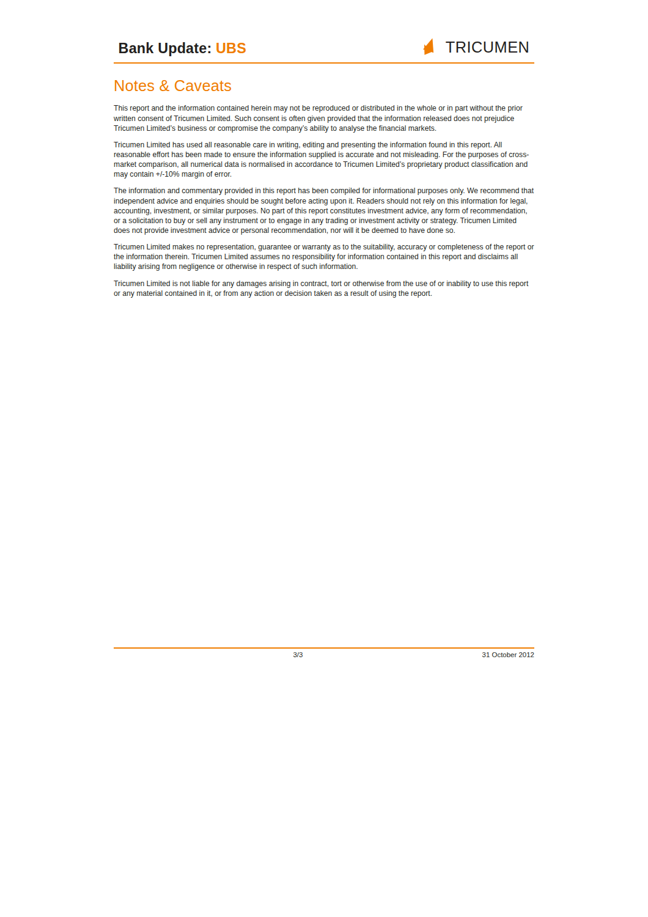Bank Update: UBS
TRICUMEN
Notes & Caveats
This report and the information contained herein may not be reproduced or distributed in the whole or in part without the prior written consent of Tricumen Limited. Such consent is often given provided that the information released does not prejudice Tricumen Limited’s business or compromise the company’s ability to analyse the financial markets.
Tricumen Limited has used all reasonable care in writing, editing and presenting the information found in this report. All reasonable effort has been made to ensure the information supplied is accurate and not misleading. For the purposes of cross-market comparison, all numerical data is normalised in accordance to Tricumen Limited’s proprietary product classification and may contain +/-10% margin of error.
The information and commentary provided in this report has been compiled for informational purposes only. We recommend that independent advice and enquiries should be sought before acting upon it. Readers should not rely on this information for legal, accounting, investment, or similar purposes. No part of this report constitutes investment advice, any form of recommendation, or a solicitation to buy or sell any instrument or to engage in any trading or investment activity or strategy. Tricumen Limited does not provide investment advice or personal recommendation, nor will it be deemed to have done so.
Tricumen Limited makes no representation, guarantee or warranty as to the suitability, accuracy or completeness of the report or the information therein. Tricumen Limited assumes no responsibility for information contained in this report and disclaims all liability arising from negligence or otherwise in respect of such information.
Tricumen Limited is not liable for any damages arising in contract, tort or otherwise from the use of or inability to use this report or any material contained in it, or from any action or decision taken as a result of using the report.
3/3 31 October 2012